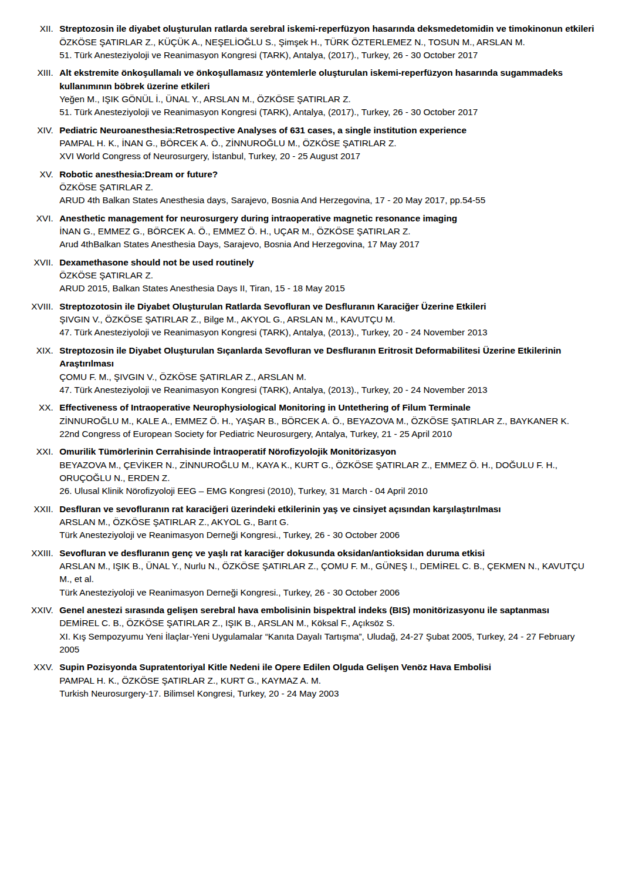Streptozosin ile diyabet oluşturulan ratlarda serebral iskemi-reperfüzyon hasarında deksmedetomidin ve timokinonun etkileri ÖZKÖSE ŞATIRLAR Z., KÜÇÜK A., NEŞELİOĞLU S., Şimşek H., TÜRK ÖZTERLEMEZ N., TOSUN M., ARSLAN M. 51. Türk Anesteziyoloji ve Reanimasyon Kongresi (TARK), Antalya, (2017)., Turkey, 26 - 30 October 2017
Alt ekstremite önkoşullamalı ve önkoşullamasız yöntemlerle oluşturulan iskemi-reperfüzyon hasarında sugammadeks kullanımının böbrek üzerine etkileri Yeğen M., IŞIK GÖNÜL İ., ÜNAL Y., ARSLAN M., ÖZKÖSE ŞATIRLAR Z. 51. Türk Anesteziyoloji ve Reanimasyon Kongresi (TARK), Antalya, (2017)., Turkey, 26 - 30 October 2017
Pediatric Neuroanesthesia:Retrospective Analyses of 631 cases, a single institution experience PAMPAL H. K., İNAN G., BÖRCEK A. Ö., ZİNNUROĞLU M., ÖZKÖSE ŞATIRLAR Z. XVI World Congress of Neurosurgery, İstanbul, Turkey, 20 - 25 August 2017
Robotic anesthesia:Dream or future? ÖZKÖSE ŞATIRLAR Z. ARUD 4th Balkan States Anesthesia days, Sarajevo, Bosnia And Herzegovina, 17 - 20 May 2017, pp.54-55
Anesthetic management for neurosurgery during intraoperative magnetic resonance imaging İNAN G., EMMEZ G., BÖRCEK A. Ö., EMMEZ Ö. H., UÇAR M., ÖZKÖSE ŞATIRLAR Z. Arud 4thBalkan States Anesthesia Days, Sarajevo, Bosnia And Herzegovina, 17 May 2017
Dexamethasone should not be used routinely ÖZKÖSE ŞATIRLAR Z. ARUD 2015, Balkan States Anesthesia Days II, Tiran, 15 - 18 May 2015
Streptozotosin ile Diyabet Oluşturulan Ratlarda Sevofluran ve Desfluranın Karaciğer Üzerine Etkileri ŞIVGIN V., ÖZKÖSE ŞATIRLAR Z., Bilge M., AKYOL G., ARSLAN M., KAVUTÇU M. 47. Türk Anesteziyoloji ve Reanimasyon Kongresi (TARK), Antalya, (2013)., Turkey, 20 - 24 November 2013
Streptozosin ile Diyabet Oluşturulan Sıçanlarda Sevofluran ve Desfluranın Eritrosit Deformabilitesi Üzerine Etkilerinin Araştırılması ÇOMU F. M., ŞIVGIN V., ÖZKÖSE ŞATIRLAR Z., ARSLAN M. 47. Türk Anesteziyoloji ve Reanimasyon Kongresi (TARK), Antalya, (2013)., Turkey, 20 - 24 November 2013
Effectiveness of Intraoperative Neurophysiological Monitoring in Untethering of Filum Terminale ZİNNUROĞLU M., KALE A., EMMEZ Ö. H., YAŞAR B., BÖRCEK A. Ö., BEYAZOVA M., ÖZKÖSE ŞATIRLAR Z., BAYKANER K. 22nd Congress of European Society for Pediatric Neurosurgery, Antalya, Turkey, 21 - 25 April 2010
Omurilik Tümörlerinin Cerrahisinde İntraoperatif Nörofizyolojik Monitörizasyon BEYAZOVA M., ÇEVİKER N., ZİNNUROĞLU M., KAYA K., KURT G., ÖZKÖSE ŞATIRLAR Z., EMMEZ Ö. H., DOĞULU F. H., ORUÇOĞLU N., ERDEN Z. 26. Ulusal Klinik Nörofizyoloji EEG – EMG Kongresi (2010), Turkey, 31 March - 04 April 2010
Desfluran ve sevofluranın rat karaciğeri üzerindeki etkilerinin yaş ve cinsiyet açısından karşılaştırılması ARSLAN M., ÖZKÖSE ŞATIRLAR Z., AKYOL G., Barıt G. Türk Anesteziyoloji ve Reanimasyon Derneği Kongresi., Turkey, 26 - 30 October 2006
Sevofluran ve desfluranın genç ve yaşlı rat karaciğer dokusunda oksidan/antioksidan duruma etkisi ARSLAN M., IŞIK B., ÜNAL Y., Nurlu N., ÖZKÖSE ŞATIRLAR Z., ÇOMU F. M., GÜNEŞ I., DEMİREL C. B., ÇEKMEN N., KAVUTÇU M., et al. Türk Anesteziyoloji ve Reanimasyon Derneği Kongresi., Turkey, 26 - 30 October 2006
Genel anestezi sırasında gelişen serebral hava embolisinin bispektral indeks (BIS) monitörizasyonu ile saptanması DEMİREL C. B., ÖZKÖSE ŞATIRLAR Z., IŞIK B., ARSLAN M., Köksal F., Açıksöz S. XI. Kış Sempozyumu Yeni İlaçlar-Yeni Uygulamalar “Kanıta Dayalı Tartışma”, Uludağ, 24-27 Şubat 2005, Turkey, 24 - 27 February 2005
Supin Pozisyonda Supratentoriyal Kitle Nedeni ile Opere Edilen Olguda Gelişen Venöz Hava Embolisi PAMPAL H. K., ÖZKÖSE ŞATIRLAR Z., KURT G., KAYMAZ A. M. Turkish Neurosurgery-17. Bilimsel Kongresi, Turkey, 20 - 24 May 2003